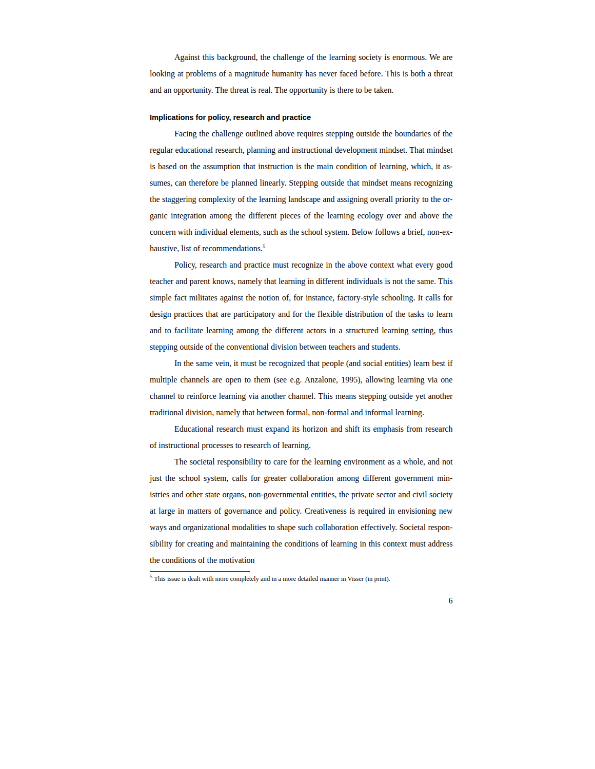Against this background, the challenge of the learning society is enormous. We are looking at problems of a magnitude humanity has never faced before. This is both a threat and an opportunity. The threat is real. The opportunity is there to be taken.
Implications for policy, research and practice
Facing the challenge outlined above requires stepping outside the boundaries of the regular educational research, planning and instructional development mindset. That mindset is based on the assumption that instruction is the main condition of learning, which, it assumes, can therefore be planned linearly. Stepping outside that mindset means recognizing the staggering complexity of the learning landscape and assigning overall priority to the organic integration among the different pieces of the learning ecology over and above the concern with individual elements, such as the school system. Below follows a brief, non-exhaustive, list of recommendations.5
Policy, research and practice must recognize in the above context what every good teacher and parent knows, namely that learning in different individuals is not the same. This simple fact militates against the notion of, for instance, factory-style schooling. It calls for design practices that are participatory and for the flexible distribution of the tasks to learn and to facilitate learning among the different actors in a structured learning setting, thus stepping outside of the conventional division between teachers and students.
In the same vein, it must be recognized that people (and social entities) learn best if multiple channels are open to them (see e.g. Anzalone, 1995), allowing learning via one channel to reinforce learning via another channel. This means stepping outside yet another traditional division, namely that between formal, non-formal and informal learning.
Educational research must expand its horizon and shift its emphasis from research of instructional processes to research of learning.
The societal responsibility to care for the learning environment as a whole, and not just the school system, calls for greater collaboration among different government ministries and other state organs, non-governmental entities, the private sector and civil society at large in matters of governance and policy. Creativeness is required in envisioning new ways and organizational modalities to shape such collaboration effectively. Societal responsibility for creating and maintaining the conditions of learning in this context must address the conditions of the motivation
5 This issue is dealt with more completely and in a more detailed manner in Visser (in print).
6